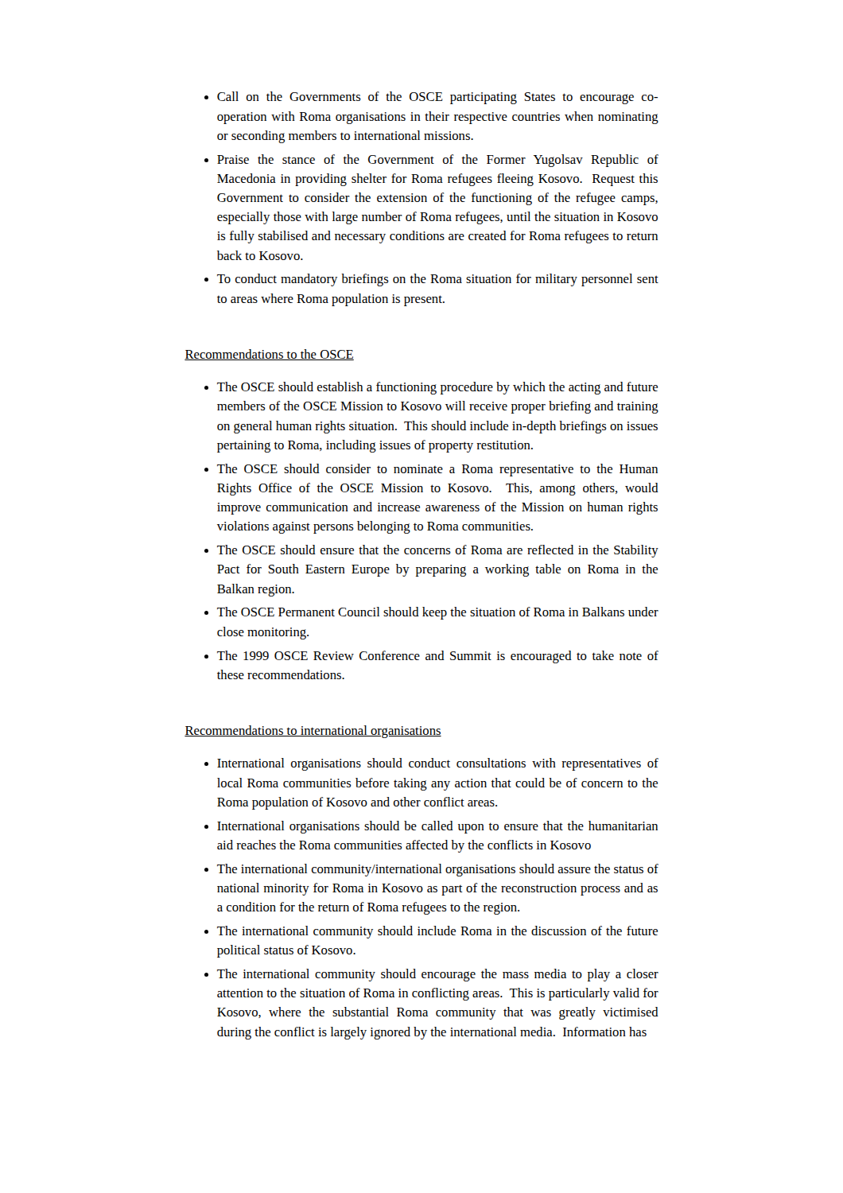Call on the Governments of the OSCE participating States to encourage co-operation with Roma organisations in their respective countries when nominating or seconding members to international missions.
Praise the stance of the Government of the Former Yugolsav Republic of Macedonia in providing shelter for Roma refugees fleeing Kosovo. Request this Government to consider the extension of the functioning of the refugee camps, especially those with large number of Roma refugees, until the situation in Kosovo is fully stabilised and necessary conditions are created for Roma refugees to return back to Kosovo.
To conduct mandatory briefings on the Roma situation for military personnel sent to areas where Roma population is present.
Recommendations to the OSCE
The OSCE should establish a functioning procedure by which the acting and future members of the OSCE Mission to Kosovo will receive proper briefing and training on general human rights situation. This should include in-depth briefings on issues pertaining to Roma, including issues of property restitution.
The OSCE should consider to nominate a Roma representative to the Human Rights Office of the OSCE Mission to Kosovo. This, among others, would improve communication and increase awareness of the Mission on human rights violations against persons belonging to Roma communities.
The OSCE should ensure that the concerns of Roma are reflected in the Stability Pact for South Eastern Europe by preparing a working table on Roma in the Balkan region.
The OSCE Permanent Council should keep the situation of Roma in Balkans under close monitoring.
The 1999 OSCE Review Conference and Summit is encouraged to take note of these recommendations.
Recommendations to international organisations
International organisations should conduct consultations with representatives of local Roma communities before taking any action that could be of concern to the Roma population of Kosovo and other conflict areas.
International organisations should be called upon to ensure that the humanitarian aid reaches the Roma communities affected by the conflicts in Kosovo
The international community/international organisations should assure the status of national minority for Roma in Kosovo as part of the reconstruction process and as a condition for the return of Roma refugees to the region.
The international community should include Roma in the discussion of the future political status of Kosovo.
The international community should encourage the mass media to play a closer attention to the situation of Roma in conflicting areas. This is particularly valid for Kosovo, where the substantial Roma community that was greatly victimised during the conflict is largely ignored by the international media. Information has